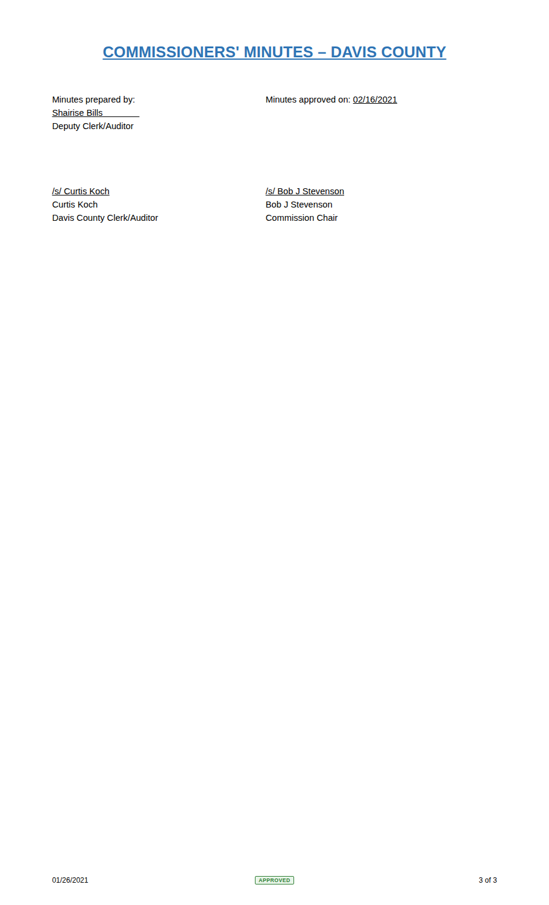COMMISSIONERS' MINUTES – DAVIS COUNTY
| Minutes prepared by: Shairise Bills Deputy Clerk/Auditor | Minutes approved on: 02/16/2021 |
| /s/ Curtis Koch Curtis Koch Davis County Clerk/Auditor | /s/ Bob J Stevenson Bob J Stevenson Commission Chair |
| 01/26/2021 | Approved | 3 of 3 |